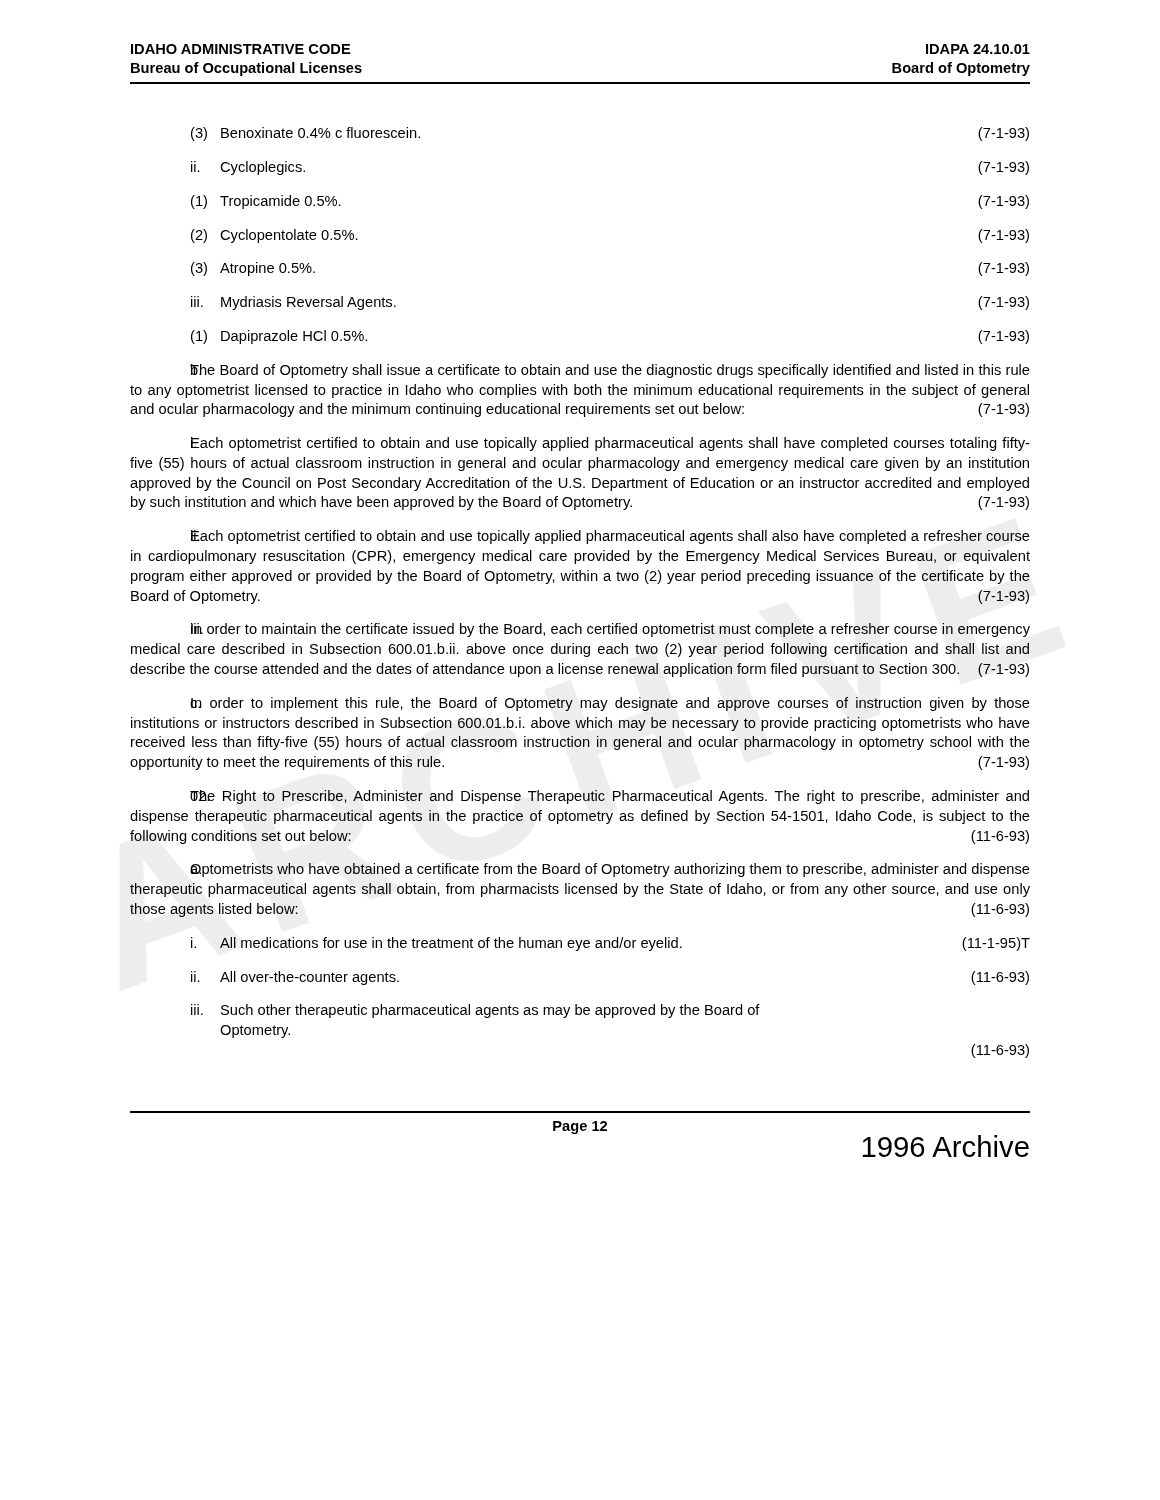ARCHIVE
IDAHO ADMINISTRATIVE CODE
Bureau of Occupational Licenses
IDAPA 24.10.01
Board of Optometry
(3)
Benoxinate 0.4% c fluorescein.
(7-1-93)
ii.
Cycloplegics.
(7-1-93)
(1)
Tropicamide 0.5%.
(7-1-93)
(2)
Cyclopentolate 0.5%.
(7-1-93)
(3)
Atropine 0.5%.
(7-1-93)
iii.
Mydriasis Reversal Agents.
(7-1-93)
(1)
Dapiprazole HCl 0.5%.
(7-1-93)
b. The Board of Optometry shall issue a certificate to obtain and use the diagnostic drugs specifically identified and listed in this rule to any optometrist licensed to practice in Idaho who complies with both the minimum educational requirements in the subject of general and ocular pharmacology and the minimum continuing educational requirements set out below:(7-1-93)
i. Each optometrist certified to obtain and use topically applied pharmaceutical agents shall have completed courses totaling fifty-five (55) hours of actual classroom instruction in general and ocular pharmacology and emergency medical care given by an institution approved by the Council on Post Secondary Accreditation of the U.S. Department of Education or an instructor accredited and employed by such institution and which have been approved by the Board of Optometry.(7-1-93)
ii. Each optometrist certified to obtain and use topically applied pharmaceutical agents shall also have completed a refresher course in cardiopulmonary resuscitation (CPR), emergency medical care provided by the Emergency Medical Services Bureau, or equivalent program either approved or provided by the Board of Optometry, within a two (2) year period preceding issuance of the certificate by the Board of Optometry.(7-1-93)
iii. In order to maintain the certificate issued by the Board, each certified optometrist must complete a refresher course in emergency medical care described in Subsection 600.01.b.ii. above once during each two (2) year period following certification and shall list and describe the course attended and the dates of attendance upon a license renewal application form filed pursuant to Section 300.(7-1-93)
c. In order to implement this rule, the Board of Optometry may designate and approve courses of instruction given by those institutions or instructors described in Subsection 600.01.b.i. above which may be necessary to provide practicing optometrists who have received less than fifty-five (55) hours of actual classroom instruction in general and ocular pharmacology in optometry school with the opportunity to meet the requirements of this rule.(7-1-93)
02. The Right to Prescribe, Administer and Dispense Therapeutic Pharmaceutical Agents. The right to prescribe, administer and dispense therapeutic pharmaceutical agents in the practice of optometry as defined by Section 54-1501, Idaho Code, is subject to the following conditions set out below:(11-6-93)
a. Optometrists who have obtained a certificate from the Board of Optometry authorizing them to prescribe, administer and dispense therapeutic pharmaceutical agents shall obtain, from pharmacists licensed by the State of Idaho, or from any other source, and use only those agents listed below:(11-6-93)
i.
All medications for use in the treatment of the human eye and/or eyelid.
(11-1-95)T
ii.
All over-the-counter agents.
(11-6-93)
iii.
Such other therapeutic pharmaceutical agents as may be approved by the Board of Optometry.
(11-6-93)
Page 12
1996 Archive